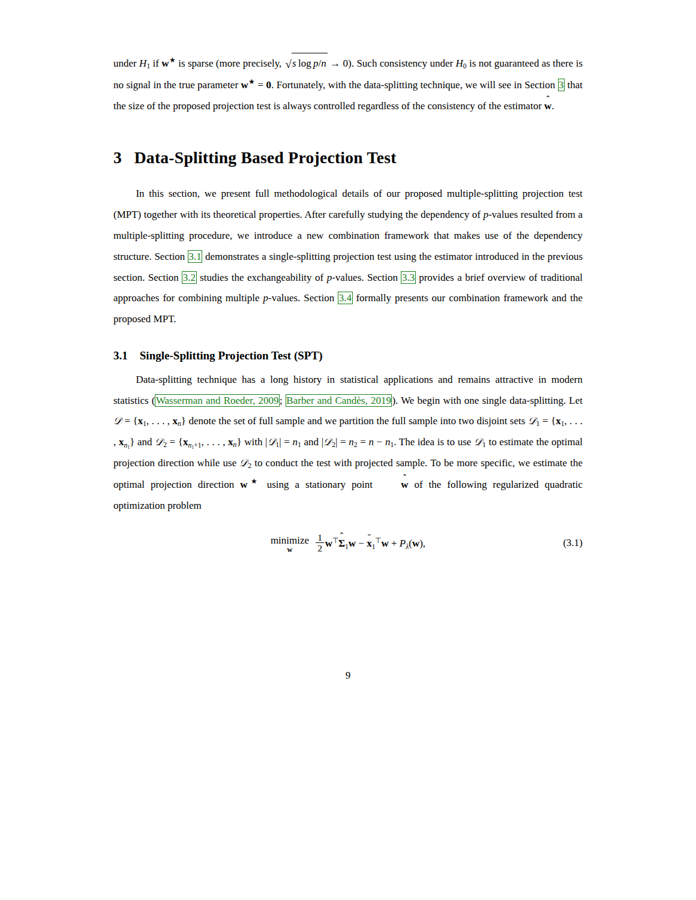under H1 if w★ is sparse (more precisely, s log p/n → 0). Such consistency under H0 is not guaranteed as there is no signal in the true parameter w★ = 0. Fortunately, with the data-splitting technique, we will see in Section 3 that the size of the proposed projection test is always controlled regardless of the consistency of the estimator ̂w.
3 Data-Splitting Based Projection Test
In this section, we present full methodological details of our proposed multiple-splitting projection test (MPT) together with its theoretical properties. After carefully studying the dependency of p-values resulted from a multiple-splitting procedure, we introduce a new combination framework that makes use of the dependency structure. Section 3.1 demonstrates a single-splitting projection test using the estimator introduced in the previous section. Section 3.2 studies the exchangeability of p-values. Section 3.3 provides a brief overview of traditional approaches for combining multiple p-values. Section 3.4 formally presents our combination framework and the proposed MPT.
3.1 Single-Splitting Projection Test (SPT)
Data-splitting technique has a long history in statistical applications and remains attractive in modern statistics (Wasserman and Roeder, 2009; Barber and Candès, 2019). We begin with one single data-splitting. Let 𝒟 = {x1, . . . , xn} denote the set of full sample and we partition the full sample into two disjoint sets 𝒟1 = {x1, . . . , xn1} and 𝒟2 = {xn1+1, . . . , xn} with |𝒟1| = n1 and |𝒟2| = n2 = n − n1. The idea is to use 𝒟1 to estimate the optimal projection direction while use 𝒟2 to conduct the test with projected sample. To be more specific, we estimate the optimal projection direction w★ using a stationary point ̂w of the following regularized quadratic optimization problem
minimize w 12 w⊤̂Σ1w − ̄x1⊤w + Pλ(w), (3.1)
9